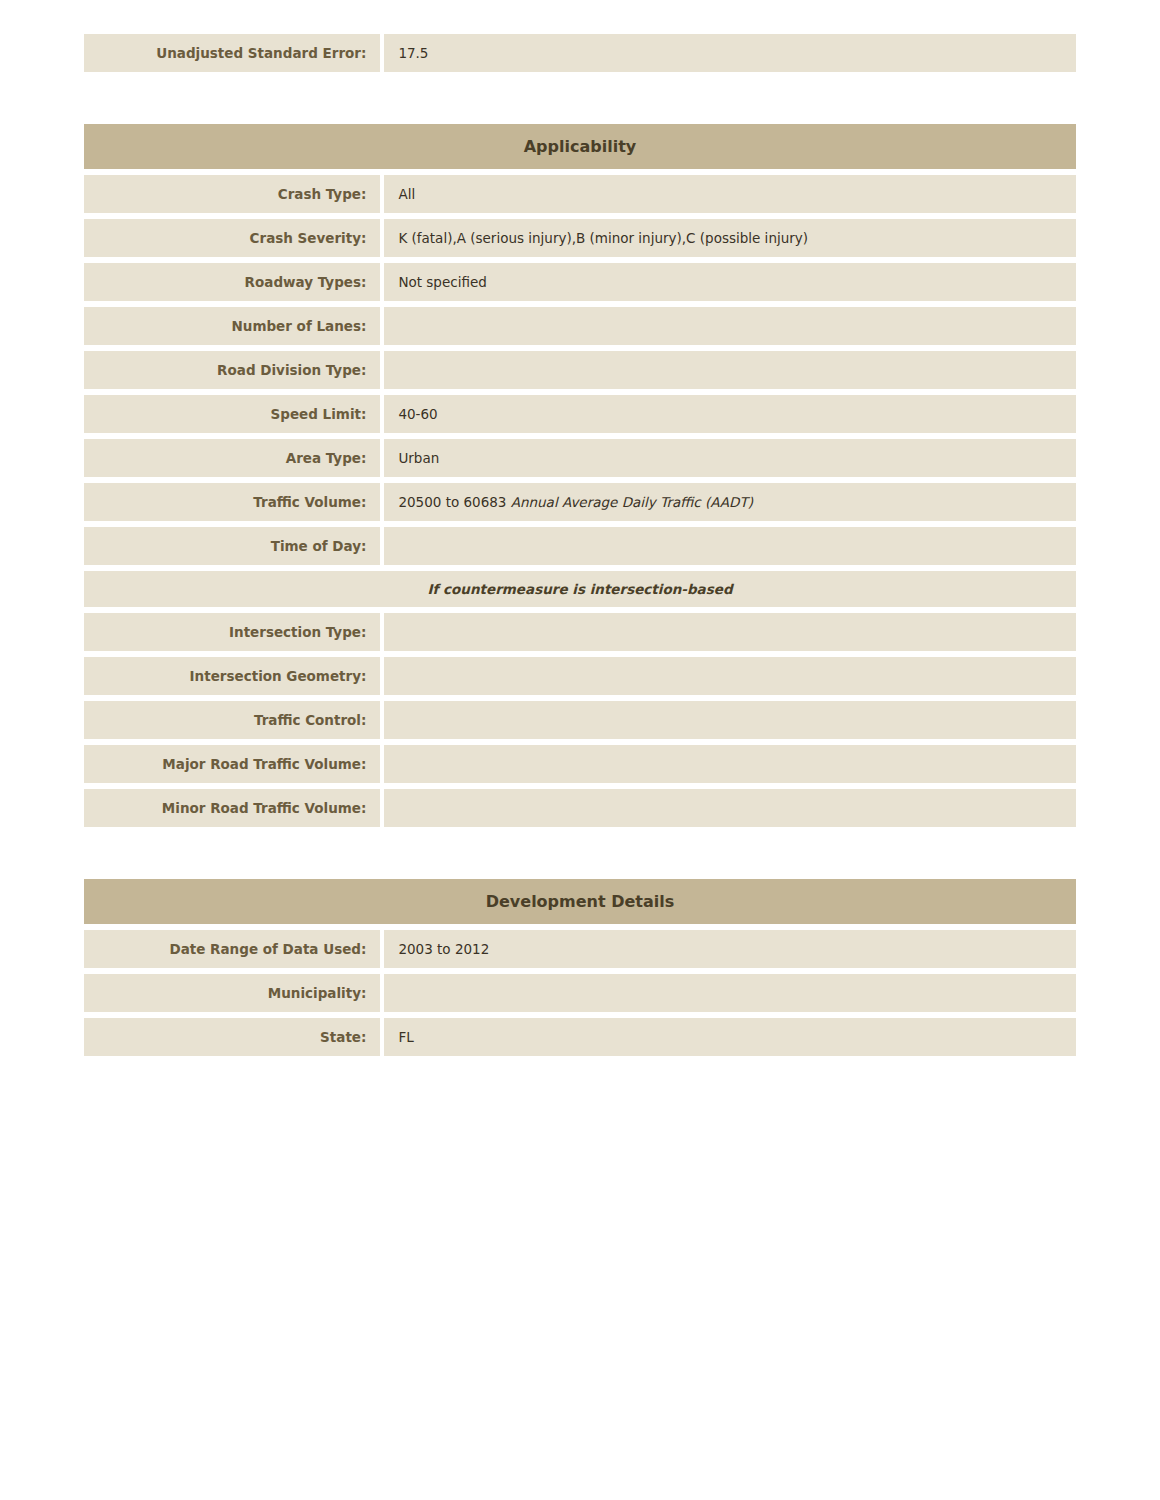| Unadjusted Standard Error: | 17.5 |
| Applicability |
| Crash Type: | All |
| Crash Severity: | K (fatal),A (serious injury),B (minor injury),C (possible injury) |
| Roadway Types: | Not specified |
| Number of Lanes: | |
| Road Division Type: | |
| Speed Limit: | 40-60 |
| Area Type: | Urban |
| Traffic Volume: | 20500 to 60683 Annual Average Daily Traffic (AADT) |
| Time of Day: | |
| If countermeasure is intersection-based |
| Intersection Type: | |
| Intersection Geometry: | |
| Traffic Control: | |
| Major Road Traffic Volume: | |
| Minor Road Traffic Volume: | |
| Development Details |
| Date Range of Data Used: | 2003 to 2012 |
| Municipality: | |
| State: | FL |